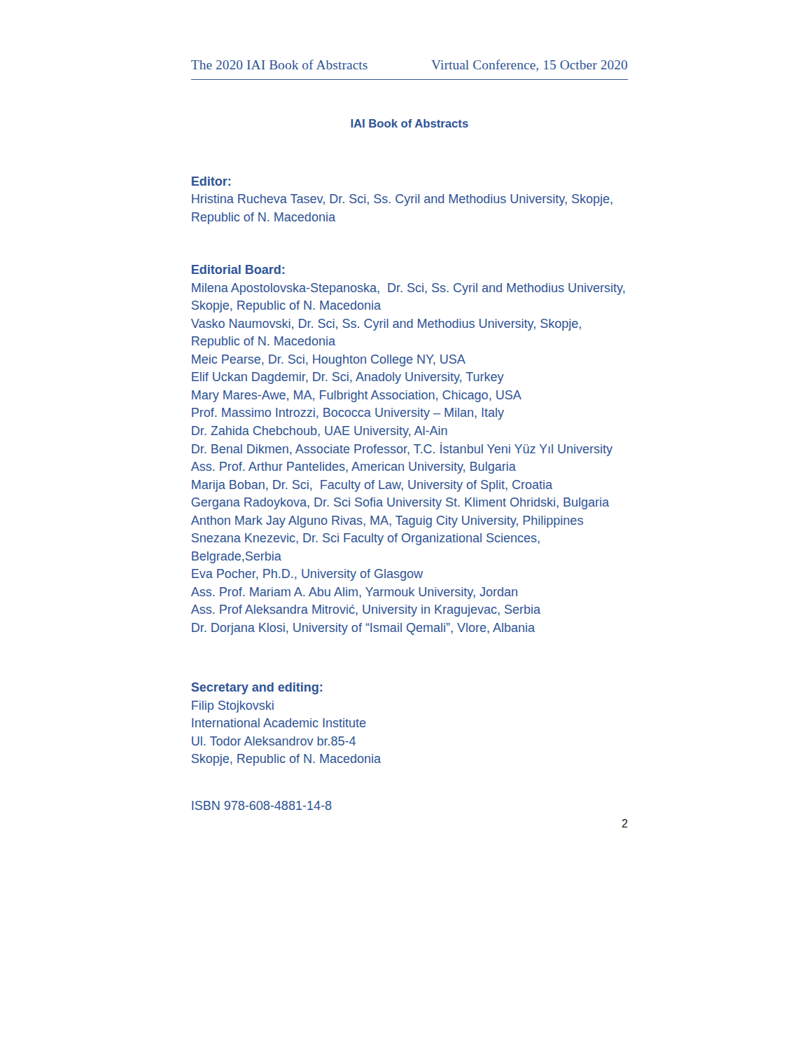The 2020 IAI Book of Abstracts Virtual Conference, 15 Octber 2020
IAI Book of Abstracts
Editor:
Hristina Rucheva Tasev, Dr. Sci, Ss. Cyril and Methodius University, Skopje, Republic of N. Macedonia
Editorial Board:
Milena Apostolovska-Stepanoska, Dr. Sci, Ss. Cyril and Methodius University, Skopje, Republic of N. Macedonia
Vasko Naumovski, Dr. Sci, Ss. Cyril and Methodius University, Skopje, Republic of N. Macedonia
Meic Pearse, Dr. Sci, Houghton College NY, USA
Elif Uckan Dagdemir, Dr. Sci, Anadoly University, Turkey
Mary Mares-Awe, MA, Fulbright Association, Chicago, USA
Prof. Massimo Introzzi, Bococca University – Milan, Italy
Dr. Zahida Chebchoub, UAE University, Al-Ain
Dr. Benal Dikmen, Associate Professor, T.C. İstanbul Yeni Yüz Yıl University
Ass. Prof. Arthur Pantelides, American University, Bulgaria
Marija Boban, Dr. Sci, Faculty of Law, University of Split, Croatia
Gergana Radoykova, Dr. Sci Sofia University St. Kliment Ohridski, Bulgaria
Anthon Mark Jay Alguno Rivas, MA, Taguig City University, Philippines
Snezana Knezevic, Dr. Sci Faculty of Organizational Sciences, Belgrade,Serbia
Eva Pocher, Ph.D., University of Glasgow
Ass. Prof. Mariam A. Abu Alim, Yarmouk University, Jordan
Ass. Prof Aleksandra Mitrović, University in Kragujevac, Serbia
Dr. Dorjana Klosi, University of “Ismail Qemali”, Vlore, Albania
Secretary and editing:
Filip Stojkovski
International Academic Institute
Ul. Todor Aleksandrov br.85-4
Skopje, Republic of N. Macedonia
ISBN 978-608-4881-14-8
2